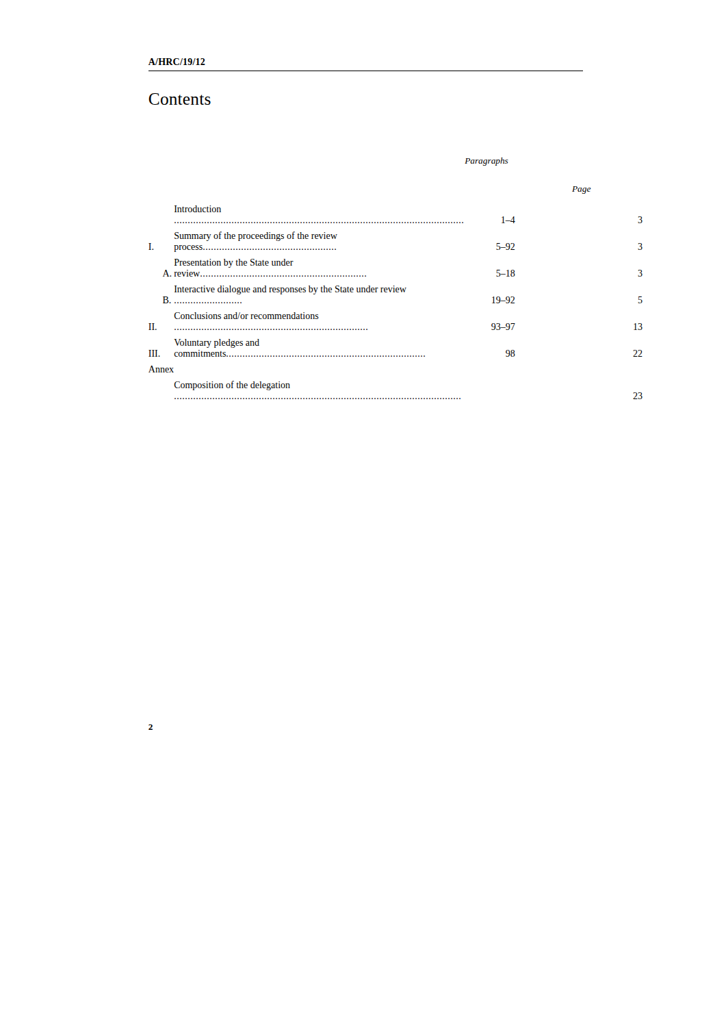A/HRC/19/12
Contents
| | | | Paragraphs | Page |
| --- | --- | --- | --- | --- |
| | | Introduction .......................................................................................................... | 1–4 | 3 |
| I. | | Summary of the proceedings of the review process ................................................. | 5–92 | 3 |
| | A. | Presentation by the State under review ............................................................. | 5–18 | 3 |
| | B. | Interactive dialogue and responses by the State under review ......................... | 19–92 | 5 |
| II. | | Conclusions and/or recommendations ....................................................................... | 93–97 | 13 |
| III. | | Voluntary pledges and commitments ......................................................................... | 98 | 22 |
| Annex | | | |
| | | Composition of the delegation ......................................................................................................... | | 23 |
2